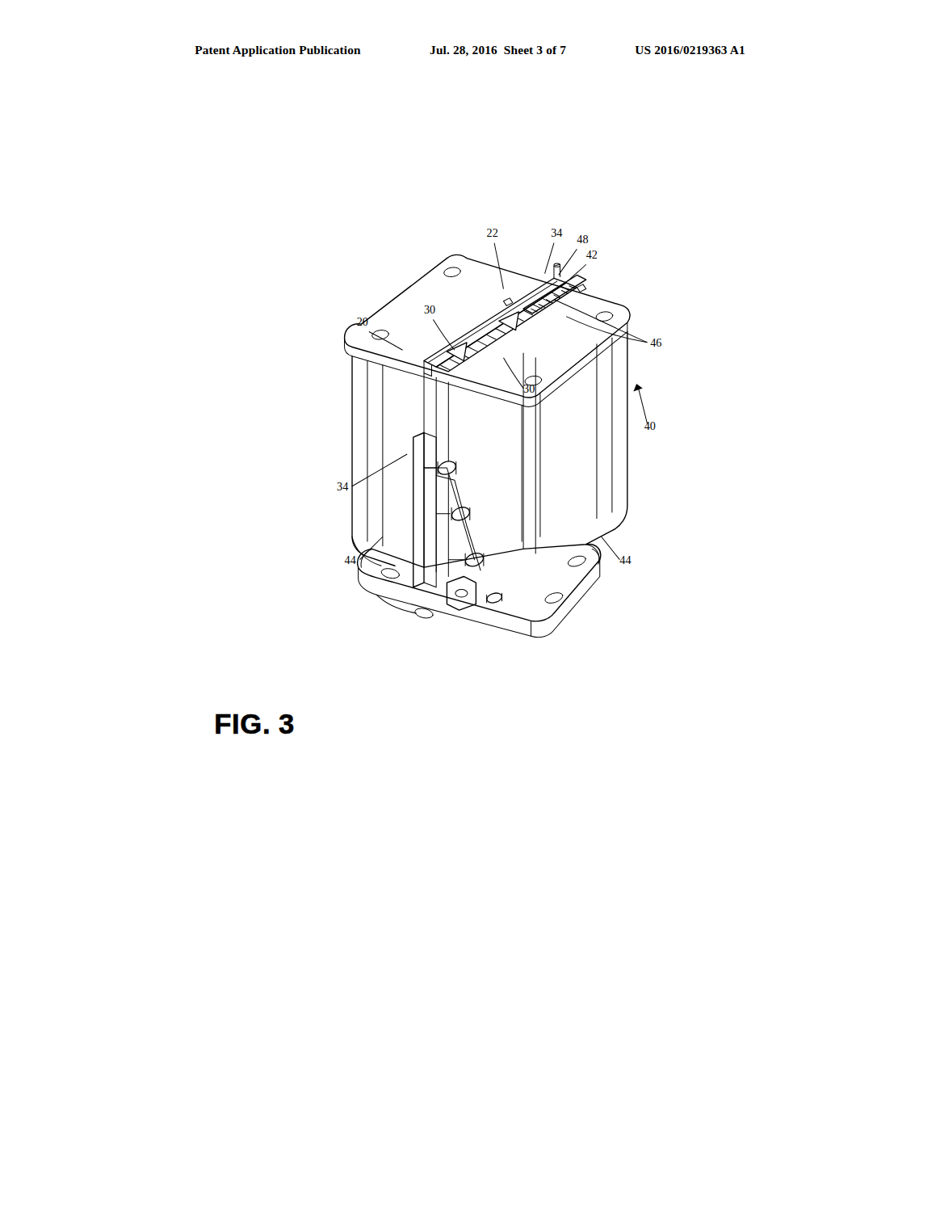Patent Application Publication Jul. 28, 2016 Sheet 3 of 7 US 2016/0219363 A1
FIG. 3 Perspective line drawing of a loudspeaker-like assembly: an upper rectangular plate with rounded corners and mounting holes, a central slotted rail with two triangular sliders, vertical ribbed side walls, and a lower oval base plate with mounting holes. 22 34 48 42 30 20 46 30 40 34 44 44
FIG. 3